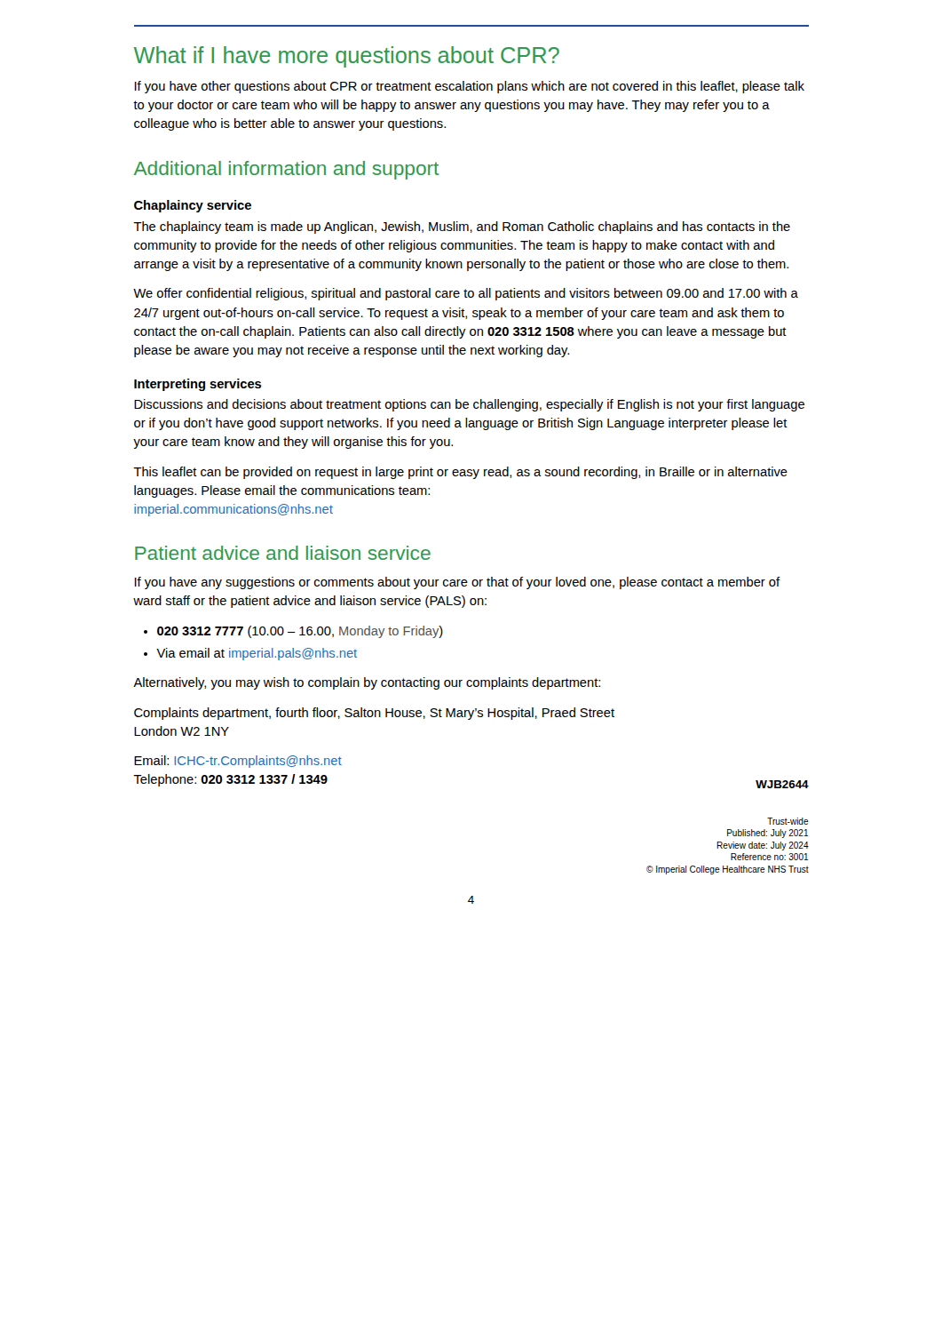What if I have more questions about CPR?
If you have other questions about CPR or treatment escalation plans which are not covered in this leaflet, please talk to your doctor or care team who will be happy to answer any questions you may have. They may refer you to a colleague who is better able to answer your questions.
Additional information and support
Chaplaincy service
The chaplaincy team is made up Anglican, Jewish, Muslim, and Roman Catholic chaplains and has contacts in the community to provide for the needs of other religious communities. The team is happy to make contact with and arrange a visit by a representative of a community known personally to the patient or those who are close to them.
We offer confidential religious, spiritual and pastoral care to all patients and visitors between 09.00 and 17.00 with a 24/7 urgent out-of-hours on-call service. To request a visit, speak to a member of your care team and ask them to contact the on-call chaplain. Patients can also call directly on 020 3312 1508 where you can leave a message but please be aware you may not receive a response until the next working day.
Interpreting services
Discussions and decisions about treatment options can be challenging, especially if English is not your first language or if you don’t have good support networks. If you need a language or British Sign Language interpreter please let your care team know and they will organise this for you.
This leaflet can be provided on request in large print or easy read, as a sound recording, in Braille or in alternative languages. Please email the communications team:
imperial.communications@nhs.net
Patient advice and liaison service
If you have any suggestions or comments about your care or that of your loved one, please contact a member of ward staff or the patient advice and liaison service (PALS) on:
020 3312 7777 (10.00 – 16.00, Monday to Friday)
Via email at imperial.pals@nhs.net
Alternatively, you may wish to complain by contacting our complaints department:
Complaints department, fourth floor, Salton House, St Mary’s Hospital, Praed Street
London W2 1NY
Email: ICHC-tr.Complaints@nhs.net
Telephone: 020 3312 1337 / 1349
WJB2644
Trust-wide
Published: July 2021
Review date: July 2024
Reference no: 3001
© Imperial College Healthcare NHS Trust
4